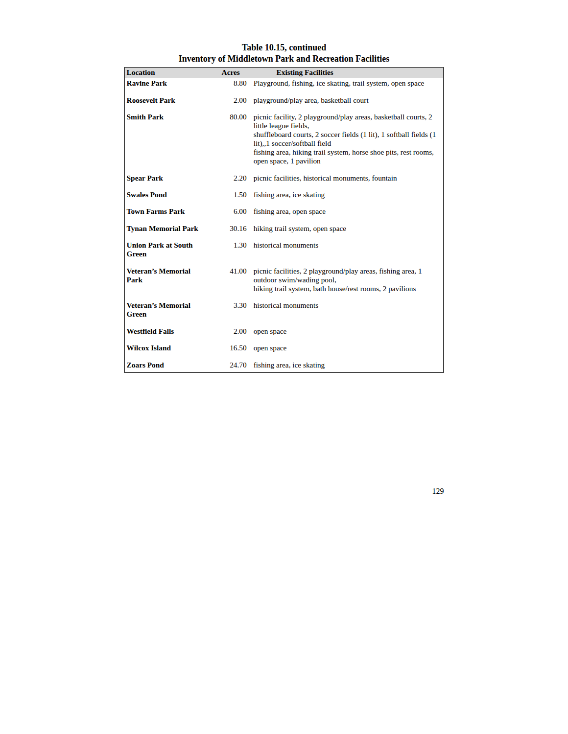Table 10.15, continued Inventory of Middletown Park and Recreation Facilities
| Location | Acres | Existing Facilities |
| --- | --- | --- |
| Ravine Park | 8.80 | Playground, fishing, ice skating, trail system, open space |
| Roosevelt Park | 2.00 | playground/play area, basketball court |
| Smith Park | 80.00 | picnic facility, 2 playground/play areas, basketball courts, 2 little league fields, shuffleboard courts, 2 soccer fields (1 lit), 1 softball fields (1 lit),,1 soccer/softball field fishing area, hiking trail system, horse shoe pits, rest rooms, open space, 1 pavilion |
| Spear Park | 2.20 | picnic facilities, historical monuments, fountain |
| Swales Pond | 1.50 | fishing area, ice skating |
| Town Farms Park | 6.00 | fishing area, open space |
| Tynan Memorial Park | 30.16 | hiking trail system, open space |
| Union Park at South Green | 1.30 | historical monuments |
| Veteran’s Memorial Park | 41.00 | picnic facilities, 2 playground/play areas, fishing area, 1 outdoor swim/wading pool, hiking trail system, bath house/rest rooms, 2 pavilions |
| Veteran’s Memorial Green | 3.30 | historical monuments |
| Westfield Falls | 2.00 | open space |
| Wilcox Island | 16.50 | open space |
| Zoars Pond | 24.70 | fishing area, ice skating |
129